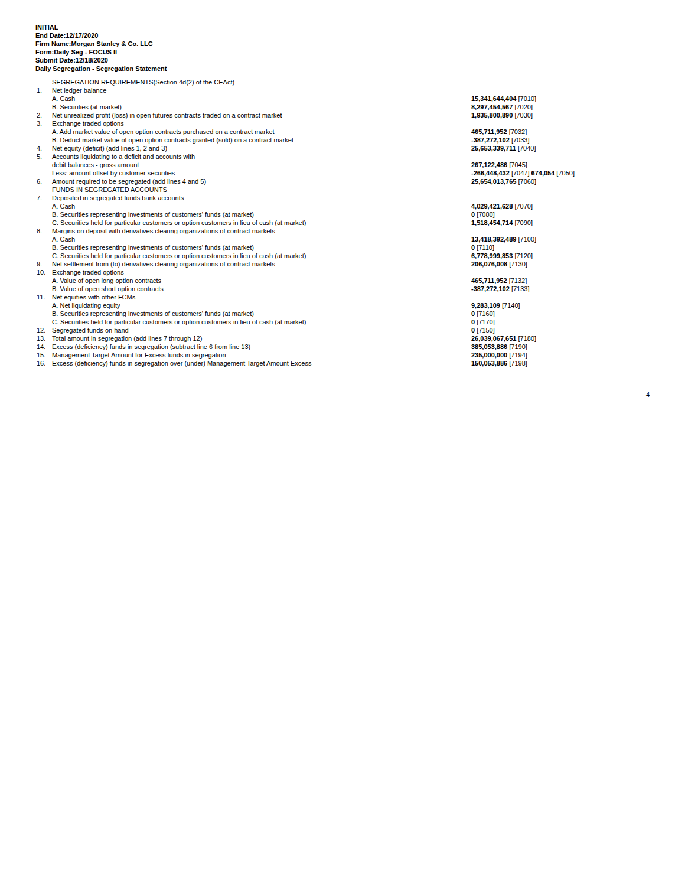INITIAL
End Date:12/17/2020
Firm Name:Morgan Stanley & Co. LLC
Form:Daily Seg - FOCUS II
Submit Date:12/18/2020
Daily Segregation - Segregation Statement
| | SEGREGATION REQUIREMENTS(Section 4d(2) of the CEAct) | |
| 1. | Net ledger balance | |
| | A. Cash | 15,341,644,404 [7010] |
| | B. Securities (at market) | 8,297,454,567 [7020] |
| 2. | Net unrealized profit (loss) in open futures contracts traded on a contract market | 1,935,800,890 [7030] |
| 3. | Exchange traded options | |
| | A. Add market value of open option contracts purchased on a contract market | 465,711,952 [7032] |
| | B. Deduct market value of open option contracts granted (sold) on a contract market | -387,272,102 [7033] |
| 4. | Net equity (deficit) (add lines 1, 2 and 3) | 25,653,339,711 [7040] |
| 5. | Accounts liquidating to a deficit and accounts with | |
| | debit balances - gross amount | 267,122,486 [7045] |
| | Less: amount offset by customer securities | -266,448,432 [7047] 674,054 [7050] |
| 6. | Amount required to be segregated (add lines 4 and 5) | 25,654,013,765 [7060] |
| | FUNDS IN SEGREGATED ACCOUNTS | |
| 7. | Deposited in segregated funds bank accounts | |
| | A. Cash | 4,029,421,628 [7070] |
| | B. Securities representing investments of customers' funds (at market) | 0 [7080] |
| | C. Securities held for particular customers or option customers in lieu of cash (at market) | 1,518,454,714 [7090] |
| 8. | Margins on deposit with derivatives clearing organizations of contract markets | |
| | A. Cash | 13,418,392,489 [7100] |
| | B. Securities representing investments of customers' funds (at market) | 0 [7110] |
| | C. Securities held for particular customers or option customers in lieu of cash (at market) | 6,778,999,853 [7120] |
| 9. | Net settlement from (to) derivatives clearing organizations of contract markets | 206,076,008 [7130] |
| 10. | Exchange traded options | |
| | A. Value of open long option contracts | 465,711,952 [7132] |
| | B. Value of open short option contracts | -387,272,102 [7133] |
| 11. | Net equities with other FCMs | |
| | A. Net liquidating equity | 9,283,109 [7140] |
| | B. Securities representing investments of customers' funds (at market) | 0 [7160] |
| | C. Securities held for particular customers or option customers in lieu of cash (at market) | 0 [7170] |
| 12. | Segregated funds on hand | 0 [7150] |
| 13. | Total amount in segregation (add lines 7 through 12) | 26,039,067,651 [7180] |
| 14. | Excess (deficiency) funds in segregation (subtract line 6 from line 13) | 385,053,886 [7190] |
| 15. | Management Target Amount for Excess funds in segregation | 235,000,000 [7194] |
| 16. | Excess (deficiency) funds in segregation over (under) Management Target Amount Excess | 150,053,886 [7198] |
4